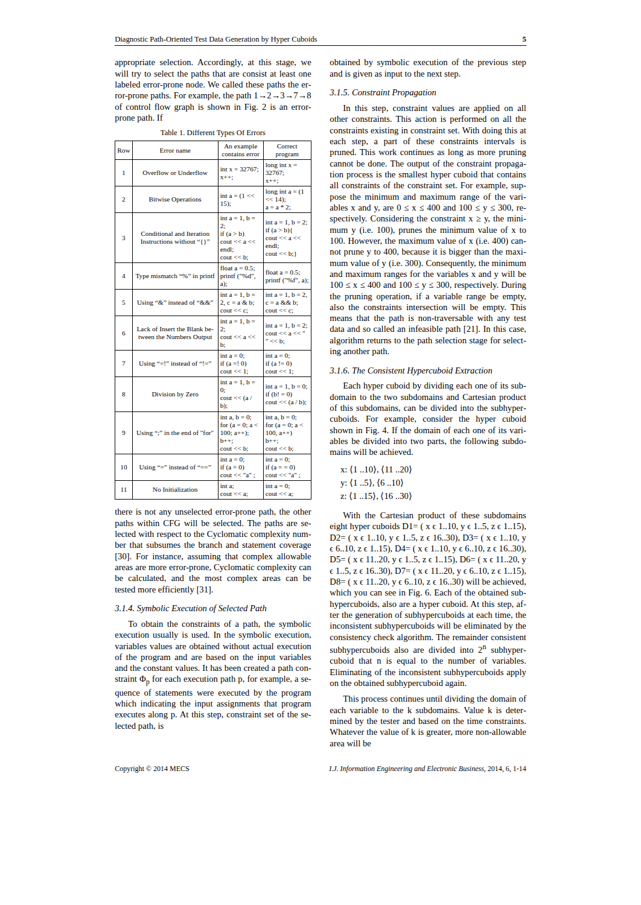Diagnostic Path-Oriented Test Data Generation by Hyper Cuboids
5
appropriate selection. Accordingly, at this stage, we will try to select the paths that are consist at least one labeled error-prone node. We called these paths the error-prone paths. For example, the path 1→2→3→7→8 of control flow graph is shown in Fig. 2 is an error-prone path. If
Table 1. Different Types Of Errors
| Row | Error name | An example contains error | Correct program |
| --- | --- | --- | --- |
| 1 | Overflow or Underflow | int x = 32767; x++; | long int x = 32767; x++; |
| 2 | Bitwise Operations | int a = (1 << 15); | long int a = (1 << 14); a = a * 2; |
| 3 | Conditional and Iteration Instructions without “{}” | int a = 1, b = 2; if (a > b) cout << a << endl; cout << b; | int a = 1, b = 2; if (a > b){ cout << a << endl; cout << b;} |
| 4 | Type mismatch “%” in printf | float a = 0.5; printf ("%d", a); | float a = 0.5; printf ("%f", a); |
| 5 | Using “&” instead of “&&” | int a = 1, b = 2, c = a & b; cout << c; | int a = 1, b = 2, c = a && b; cout << c; |
| 6 | Lack of Insert the Blank between the Numbers Output | int a = 1, b = 2; cout << a << b; | int a = 1, b = 2; cout << a << " " << b; |
| 7 | Using “=!” instead of “!=” | int a = 0; if (a =! 0) cout << 1; | int a = 0; if (a != 0) cout << 1; |
| 8 | Division by Zero | int a = 1, b = 0; cout << (a / b); | int a = 1, b = 0; if (b! = 0) cout << (a / b); |
| 9 | Using “;” in the end of "for" | int a, b = 0; for (a = 0; a < 100; a++); b++; cout << b; | int a, b = 0; for (a = 0; a < 100, a++) b++; cout << b; |
| 10 | Using “=” instead of “==” | int a = 0; if (a = 0) cout << "a" ; | int a = 0; if (a = = 0) cout << "a" ; |
| 11 | No Initialization | int a; cout << a; | int a = 0; cout << a; |
there is not any unselected error-prone path, the other paths within CFG will be selected. The paths are selected with respect to the Cyclomatic complexity number that subsumes the branch and statement coverage [30]. For instance, assuming that complex allowable areas are more error-prone, Cyclomatic complexity can be calculated, and the most complex areas can be tested more efficiently [31].
3.1.4. Symbolic Execution of Selected Path
To obtain the constraints of a path, the symbolic execution usually is used. In the symbolic execution, variables values are obtained without actual execution of the program and are based on the input variables and the constant values. It has been created a path constraint Φp for each execution path p, for example, a sequence of statements were executed by the program which indicating the input assignments that program executes along p. At this step, constraint set of the selected path, is
obtained by symbolic execution of the previous step and is given as input to the next step.
3.1.5. Constraint Propagation
In this step, constraint values are applied on all other constraints. This action is performed on all the constraints existing in constraint set. With doing this at each step, a part of these constraints intervals is pruned. This work continues as long as more pruning cannot be done. The output of the constraint propagation process is the smallest hyper cuboid that contains all constraints of the constraint set. For example, suppose the minimum and maximum range of the variables x and y, are 0 ≤ x ≤ 400 and 100 ≤ y ≤ 300, respectively. Considering the constraint x ≥ y, the minimum y (i.e. 100), prunes the minimum value of x to 100. However, the maximum value of x (i.e. 400) cannot prune y to 400, because it is bigger than the maximum value of y (i.e. 300). Consequently, the minimum and maximum ranges for the variables x and y will be 100 ≤ x ≤ 400 and 100 ≤ y ≤ 300, respectively. During the pruning operation, if a variable range be empty, also the constraints intersection will be empty. This means that the path is non-traversable with any test data and so called an infeasible path [21]. In this case, algorithm returns to the path selection stage for selecting another path.
3.1.6. The Consistent Hypercuboid Extraction
Each hyper cuboid by dividing each one of its subdomain to the two subdomains and Cartesian product of this subdomains, can be divided into the subhypercuboids. For example, consider the hyper cuboid shown in Fig. 4. If the domain of each one of its variables be divided into two parts, the following subdomains will be achieved.
x: ⟨1 ..10⟩, ⟨11 ..20⟩
y: ⟨1 ..5⟩, ⟨6 ..10⟩
z: ⟨1 ..15⟩, ⟨16 ..30⟩
With the Cartesian product of these subdomains eight hyper cuboids D1= ( x ϵ 1..10, y ϵ 1..5, z ϵ 1..15), D2= ( x ϵ 1..10, y ϵ 1..5, z ϵ 16..30), D3= ( x ϵ 1..10, y ϵ 6..10, z ϵ 1..15), D4= ( x ϵ 1..10, y ϵ 6..10, z ϵ 16..30), D5= ( x ϵ 11..20, y ϵ 1..5, z ϵ 1..15), D6= ( x ϵ 11..20, y ϵ 1..5, z ϵ 16..30), D7= ( x ϵ 11..20, y ϵ 6..10, z ϵ 1..15), D8= ( x ϵ 11..20, y ϵ 6..10, z ϵ 16..30) will be achieved, which you can see in Fig. 6. Each of the obtained subhypercuboids, also are a hyper cuboid. At this step, after the generation of subhypercuboids at each time, the inconsistent subhypercuboids will be eliminated by the consistency check algorithm. The remainder consistent subhypercuboids also are divided into 2n subhypercuboid that n is equal to the number of variables. Eliminating of the inconsistent subhypercuboids apply on the obtained subhypercuboid again.
This process continues until dividing the domain of each variable to the k subdomains. Value k is determined by the tester and based on the time constraints. Whatever the value of k is greater, more non-allowable area will be
Copyright © 2014 MECS
I.J. Information Engineering and Electronic Business, 2014, 6, 1-14